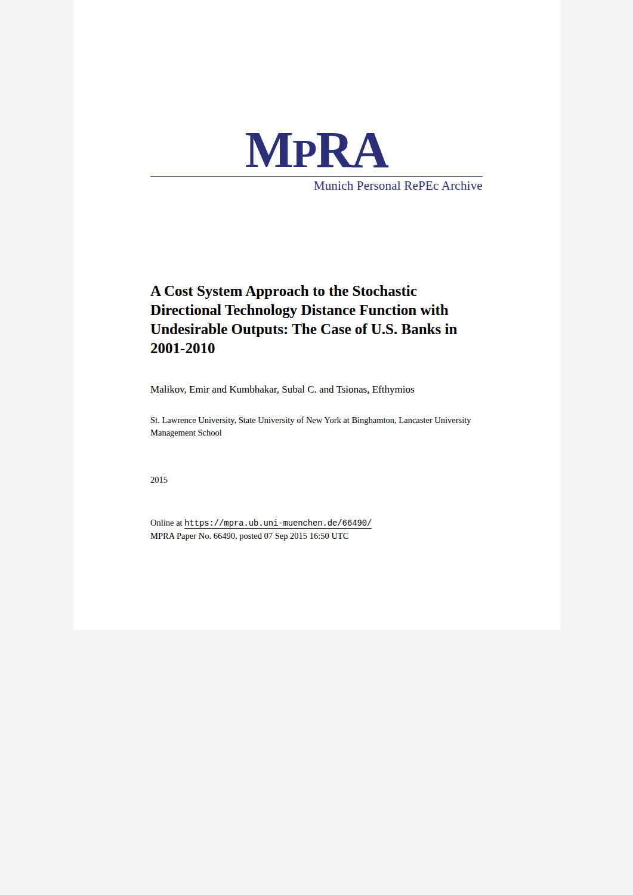MPRA
Munich Personal RePEc Archive
A Cost System Approach to the Stochastic Directional Technology Distance Function with Undesirable Outputs: The Case of U.S. Banks in 2001-2010
Malikov, Emir and Kumbhakar, Subal C. and Tsionas, Efthymios
St. Lawrence University, State University of New York at Binghamton, Lancaster University Management School
2015
Online at https://mpra.ub.uni-muenchen.de/66490/ MPRA Paper No. 66490, posted 07 Sep 2015 16:50 UTC